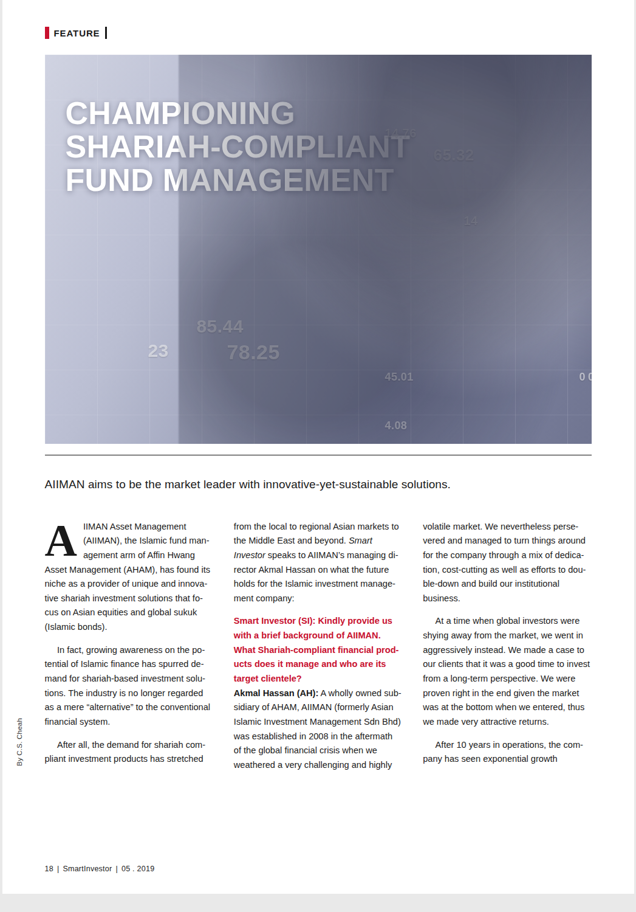FEATURE
CHAMPIONING
SHARIAH-COMPLIANT
FUND MANAGEMENT
14.76 65.32 14 85.44 78.25 23 45.01 4.08 0000
AIIMAN aims to be the market leader with innovative-yet-sustainable solutions.
AIIMAN Asset Management (AIIMAN), the Islamic fund management arm of Affin Hwang Asset Management (AHAM), has found its niche as a provider of unique and innovative shariah investment solutions that focus on Asian equities and global sukuk (Islamic bonds).
In fact, growing awareness on the potential of Islamic finance has spurred demand for shariah-based investment solutions. The industry is no longer regarded as a mere “alternative” to the conventional financial system.
After all, the demand for shariah compliant investment products has stretched from the local to regional Asian markets to the Middle East and beyond. Smart Investor speaks to AIIMAN’s managing director Akmal Hassan on what the future holds for the Islamic investment management company:
Smart Investor (SI): Kindly provide us with a brief background of AIIMAN. What Shariah-compliant financial products does it manage and who are its target clientele?
Akmal Hassan (AH): A wholly owned subsidiary of AHAM, AIIMAN (formerly Asian Islamic Investment Management Sdn Bhd) was established in 2008 in the aftermath of the global financial crisis when we weathered a very challenging and highly volatile market. We nevertheless persevered and managed to turn things around for the company through a mix of dedication, cost-cutting as well as efforts to double-down and build our institutional business.
At a time when global investors were shying away from the market, we went in aggressively instead. We made a case to our clients that it was a good time to invest from a long-term perspective. We were proven right in the end given the market was at the bottom when we entered, thus we made very attractive returns.
After 10 years in operations, the company has seen exponential growth
By C.S. Cheah
18|SmartInvestor|05 . 2019